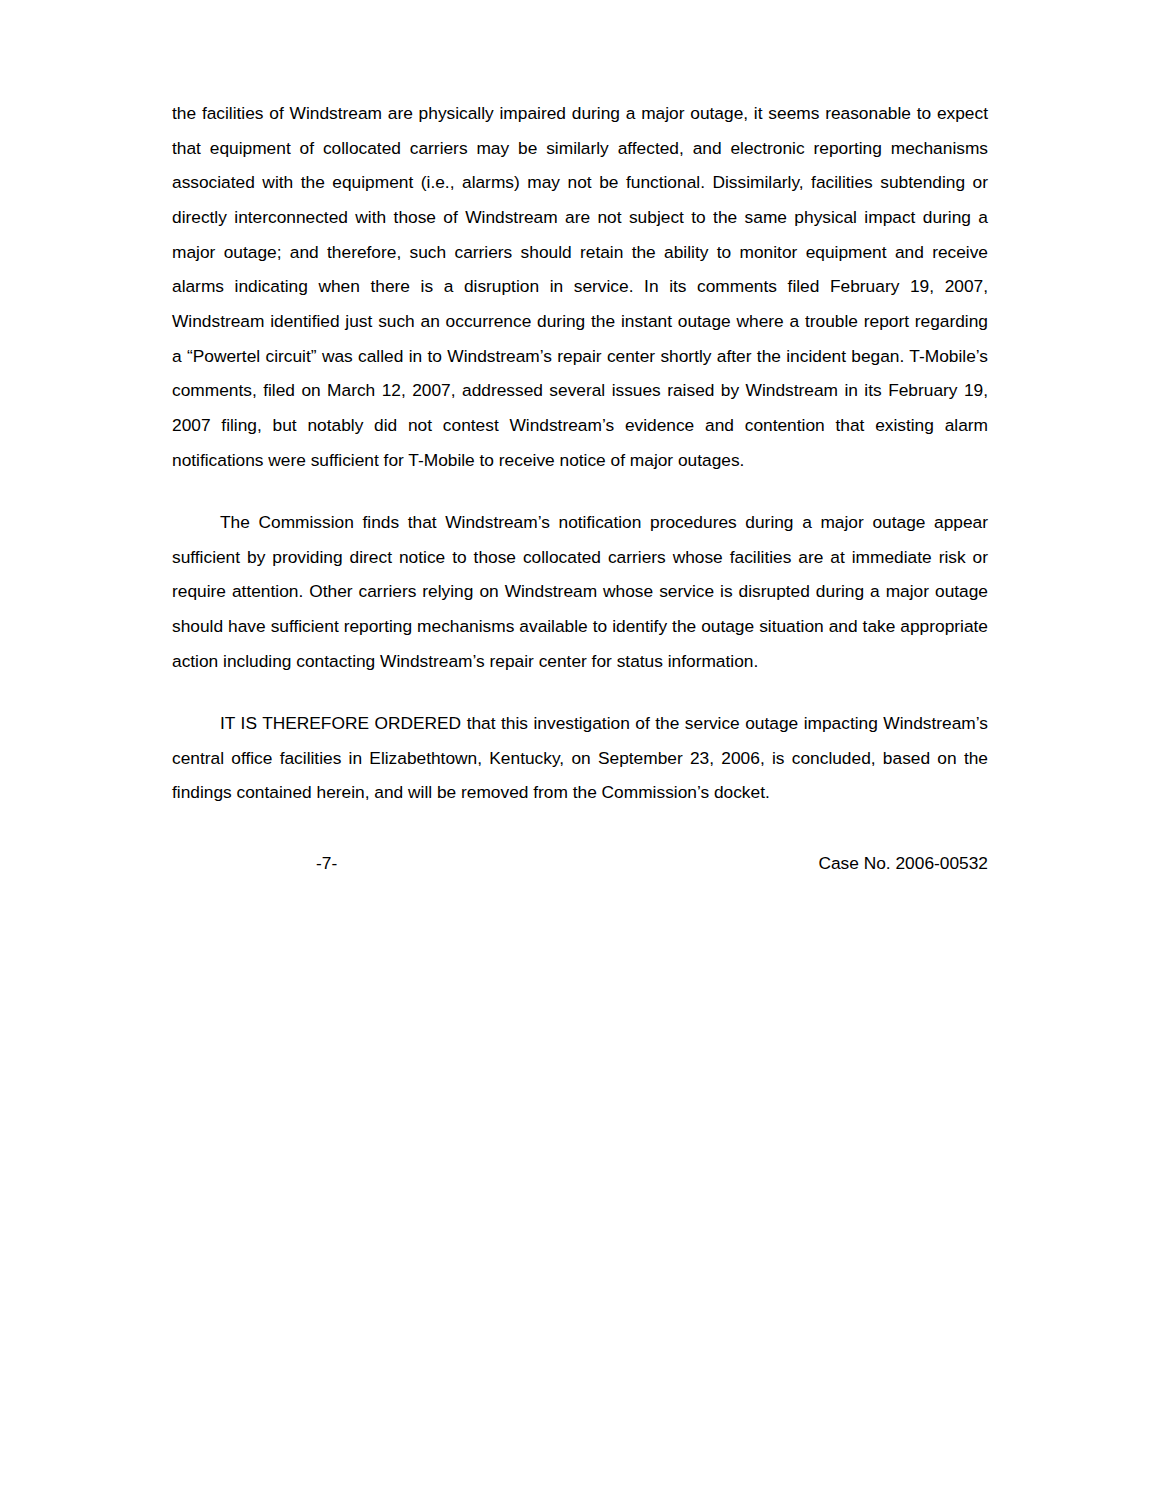the facilities of Windstream are physically impaired during a major outage, it seems reasonable to expect that equipment of collocated carriers may be similarly affected, and electronic reporting mechanisms associated with the equipment (i.e., alarms) may not be functional. Dissimilarly, facilities subtending or directly interconnected with those of Windstream are not subject to the same physical impact during a major outage; and therefore, such carriers should retain the ability to monitor equipment and receive alarms indicating when there is a disruption in service. In its comments filed February 19, 2007, Windstream identified just such an occurrence during the instant outage where a trouble report regarding a “Powertel circuit” was called in to Windstream’s repair center shortly after the incident began. T-Mobile’s comments, filed on March 12, 2007, addressed several issues raised by Windstream in its February 19, 2007 filing, but notably did not contest Windstream’s evidence and contention that existing alarm notifications were sufficient for T-Mobile to receive notice of major outages.
The Commission finds that Windstream’s notification procedures during a major outage appear sufficient by providing direct notice to those collocated carriers whose facilities are at immediate risk or require attention. Other carriers relying on Windstream whose service is disrupted during a major outage should have sufficient reporting mechanisms available to identify the outage situation and take appropriate action including contacting Windstream’s repair center for status information.
IT IS THEREFORE ORDERED that this investigation of the service outage impacting Windstream’s central office facilities in Elizabethtown, Kentucky, on September 23, 2006, is concluded, based on the findings contained herein, and will be removed from the Commission’s docket.
-7- Case No. 2006-00532